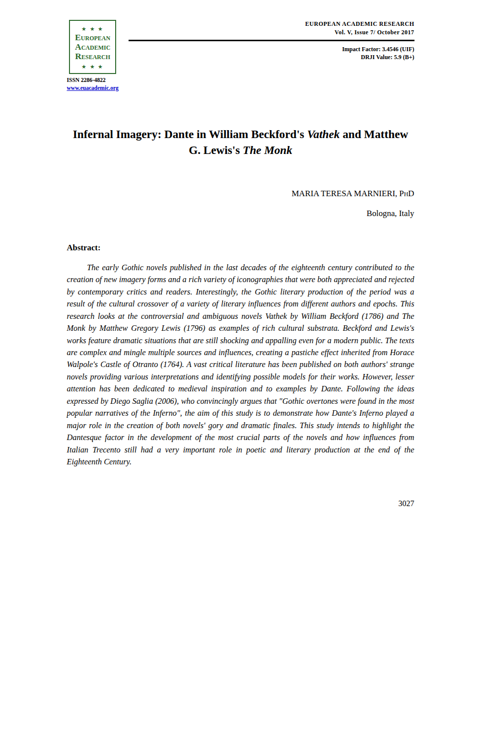★ ★ ★ European Academic Research ★ ★ ★
ISSN 2286-4822
www.euacademic.org
EUROPEAN ACADEMIC RESEARCH
Vol. V, Issue 7/ October 2017
Impact Factor: 3.4546 (UIF)
DRJI Value: 5.9 (B+)
Infernal Imagery: Dante in William Beckford's Vathek and Matthew G. Lewis's The Monk
MARIA TERESA MARNIERI, PhD
Bologna, Italy
Abstract:
The early Gothic novels published in the last decades of the eighteenth century contributed to the creation of new imagery forms and a rich variety of iconographies that were both appreciated and rejected by contemporary critics and readers. Interestingly, the Gothic literary production of the period was a result of the cultural crossover of a variety of literary influences from different authors and epochs. This research looks at the controversial and ambiguous novels Vathek by William Beckford (1786) and The Monk by Matthew Gregory Lewis (1796) as examples of rich cultural substrata. Beckford and Lewis's works feature dramatic situations that are still shocking and appalling even for a modern public. The texts are complex and mingle multiple sources and influences, creating a pastiche effect inherited from Horace Walpole's Castle of Otranto (1764). A vast critical literature has been published on both authors' strange novels providing various interpretations and identifying possible models for their works. However, lesser attention has been dedicated to medieval inspiration and to examples by Dante. Following the ideas expressed by Diego Saglia (2006), who convincingly argues that "Gothic overtones were found in the most popular narratives of the Inferno", the aim of this study is to demonstrate how Dante's Inferno played a major role in the creation of both novels' gory and dramatic finales. This study intends to highlight the Dantesque factor in the development of the most crucial parts of the novels and how influences from Italian Trecento still had a very important role in poetic and literary production at the end of the Eighteenth Century.
3027